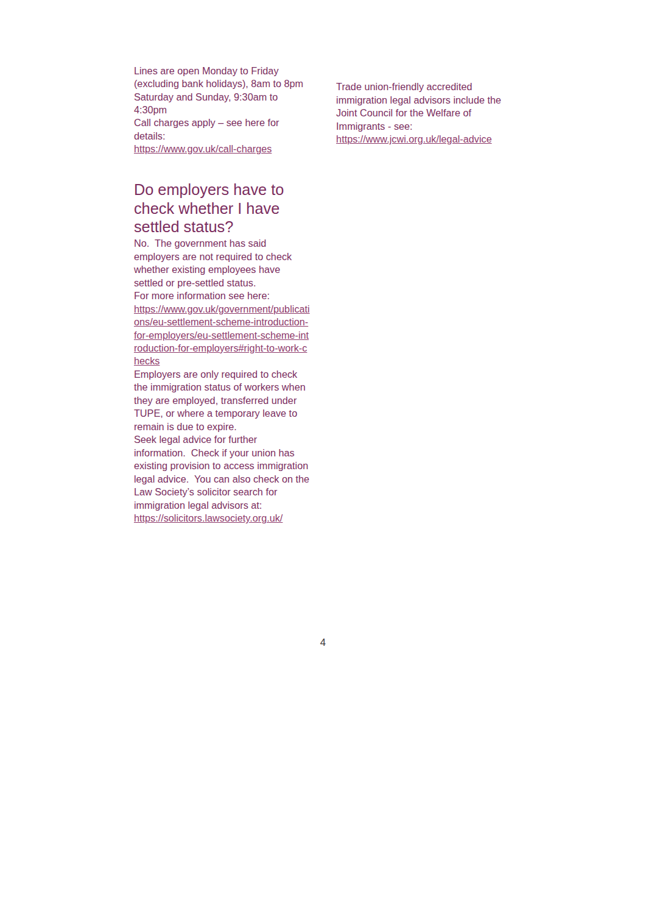Lines are open Monday to Friday (excluding bank holidays), 8am to 8pm
Saturday and Sunday, 9:30am to 4:30pm
Call charges apply – see here for details:
https://www.gov.uk/call-charges
Do employers have to check whether I have settled status?
No. The government has said employers are not required to check whether existing employees have settled or pre-settled status.
For more information see here:
https://www.gov.uk/government/publications/eu-settlement-scheme-introduction-for-employers/eu-settlement-scheme-introduction-for-employers#right-to-work-checks
Employers are only required to check the immigration status of workers when they are employed, transferred under TUPE, or where a temporary leave to remain is due to expire.
Seek legal advice for further information. Check if your union has existing provision to access immigration legal advice. You can also check on the Law Society’s solicitor search for immigration legal advisors at:
https://solicitors.lawsociety.org.uk/
Trade union-friendly accredited immigration legal advisors include the Joint Council for the Welfare of Immigrants - see:
https://www.jcwi.org.uk/legal-advice
4